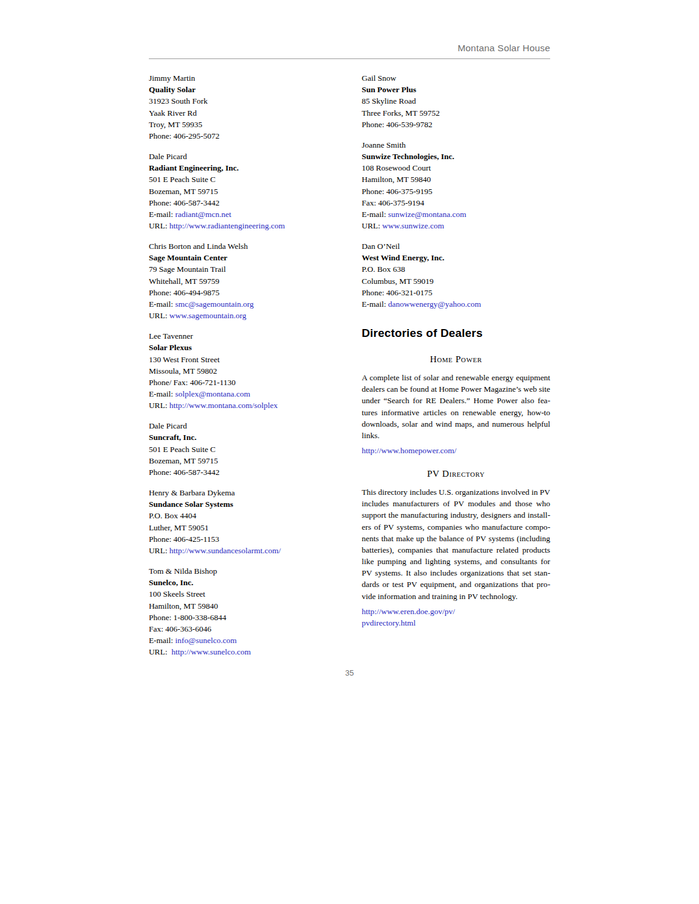Montana Solar House
Jimmy Martin
Quality Solar
31923 South Fork
Yaak River Rd
Troy, MT 59935
Phone: 406-295-5072
Dale Picard
Radiant Engineering, Inc.
501 E Peach Suite C
Bozeman, MT 59715
Phone: 406-587-3442
E-mail: radiant@mcn.net
URL: http://www.radiantengineering.com
Chris Borton and Linda Welsh
Sage Mountain Center
79 Sage Mountain Trail
Whitehall, MT 59759
Phone: 406-494-9875
E-mail: smc@sagemountain.org
URL: www.sagemountain.org
Lee Tavenner
Solar Plexus
130 West Front Street
Missoula, MT 59802
Phone/ Fax: 406-721-1130
E-mail: solplex@montana.com
URL: http://www.montana.com/solplex
Dale Picard
Suncraft, Inc.
501 E Peach Suite C
Bozeman, MT 59715
Phone: 406-587-3442
Henry & Barbara Dykema
Sundance Solar Systems
P.O. Box 4404
Luther, MT 59051
Phone: 406-425-1153
URL: http://www.sundancesolarmt.com/
Tom & Nilda Bishop
Sunelco, Inc.
100 Skeels Street
Hamilton, MT 59840
Phone: 1-800-338-6844
Fax: 406-363-6046
E-mail: info@sunelco.com
URL: http://www.sunelco.com
Gail Snow
Sun Power Plus
85 Skyline Road
Three Forks, MT 59752
Phone: 406-539-9782
Joanne Smith
Sunwize Technologies, Inc.
108 Rosewood Court
Hamilton, MT 59840
Phone: 406-375-9195
Fax: 406-375-9194
E-mail: sunwize@montana.com
URL: www.sunwize.com
Dan O’Neil
West Wind Energy, Inc.
P.O. Box 638
Columbus, MT 59019
Phone: 406-321-0175
E-mail: danowwenergy@yahoo.com
Directories of Dealers
Home Power
A complete list of solar and renewable energy equipment dealers can be found at Home Power Magazine’s web site under “Search for RE Dealers.” Home Power also features informative articles on renewable energy, how-to downloads, solar and wind maps, and numerous helpful links.
http://www.homepower.com/
PV Directory
This directory includes U.S. organizations involved in PV includes manufacturers of PV modules and those who support the manufacturing industry, designers and installers of PV systems, companies who manufacture components that make up the balance of PV systems (including batteries), companies that manufacture related products like pumping and lighting systems, and consultants for PV systems. It also includes organizations that set standards or test PV equipment, and organizations that provide information and training in PV technology.
http://www.eren.doe.gov/pv/
pvdirectory.html
35